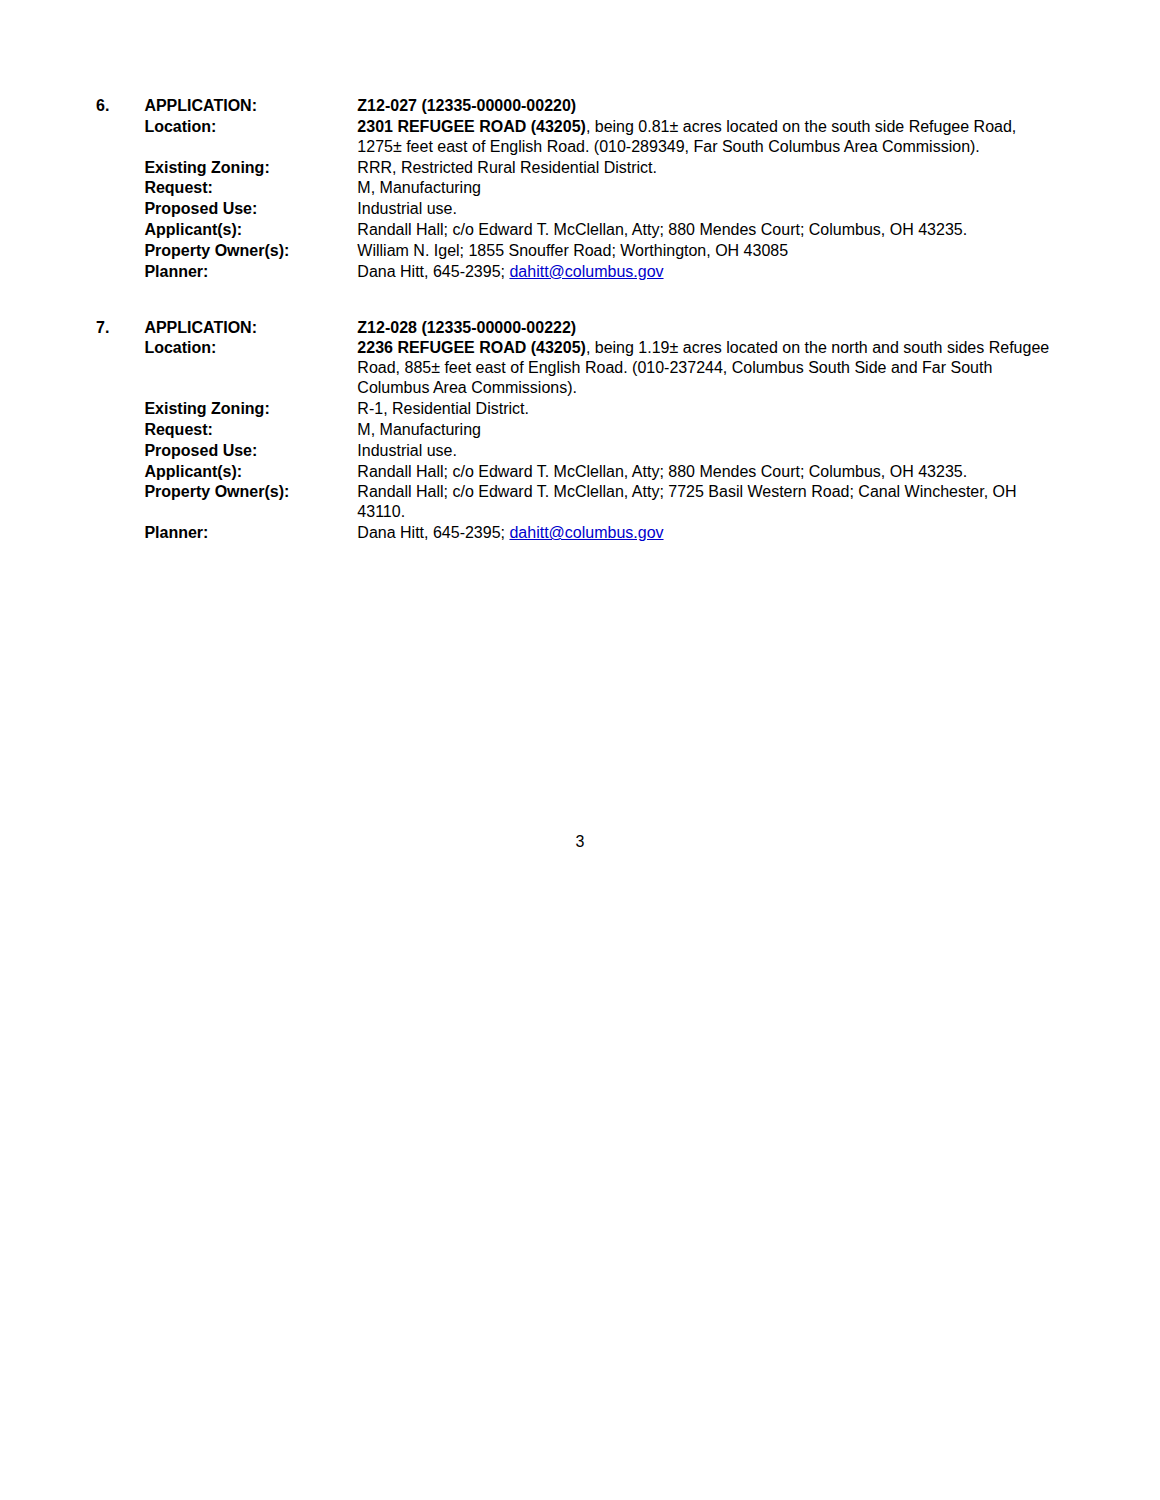| 6. | APPLICATION: | Z12-027 (12335-00000-00220) |
| | Location: | 2301 REFUGEE ROAD (43205) , being 0.81± acres located on the south side Refugee Road, 1275± feet east of English Road. (010-289349, Far South Columbus Area Commission). |
| | Existing Zoning: | RRR, Restricted Rural Residential District. |
| | Request: | M, Manufacturing |
| | Proposed Use: | Industrial use. |
| | Applicant(s): | Randall Hall; c/o Edward T. McClellan, Atty; 880 Mendes Court; Columbus, OH 43235. |
| | Property Owner(s): | William N. Igel; 1855 Snouffer Road; Worthington, OH 43085 |
| | Planner: | Dana Hitt, 645-2395; dahitt@columbus.gov |
| 7. | APPLICATION: | Z12-028 (12335-00000-00222) |
| | Location: | 2236 REFUGEE ROAD (43205) , being 1.19± acres located on the north and south sides Refugee Road, 885± feet east of English Road. (010-237244, Columbus South Side and Far South Columbus Area Commissions). |
| | Existing Zoning: | R-1, Residential District. |
| | Request: | M, Manufacturing |
| | Proposed Use: | Industrial use. |
| | Applicant(s): | Randall Hall; c/o Edward T. McClellan, Atty; 880 Mendes Court; Columbus, OH 43235. |
| | Property Owner(s): | Randall Hall; c/o Edward T. McClellan, Atty; 7725 Basil Western Road; Canal Winchester, OH 43110. |
| | Planner: | Dana Hitt, 645-2395; dahitt@columbus.gov |
3